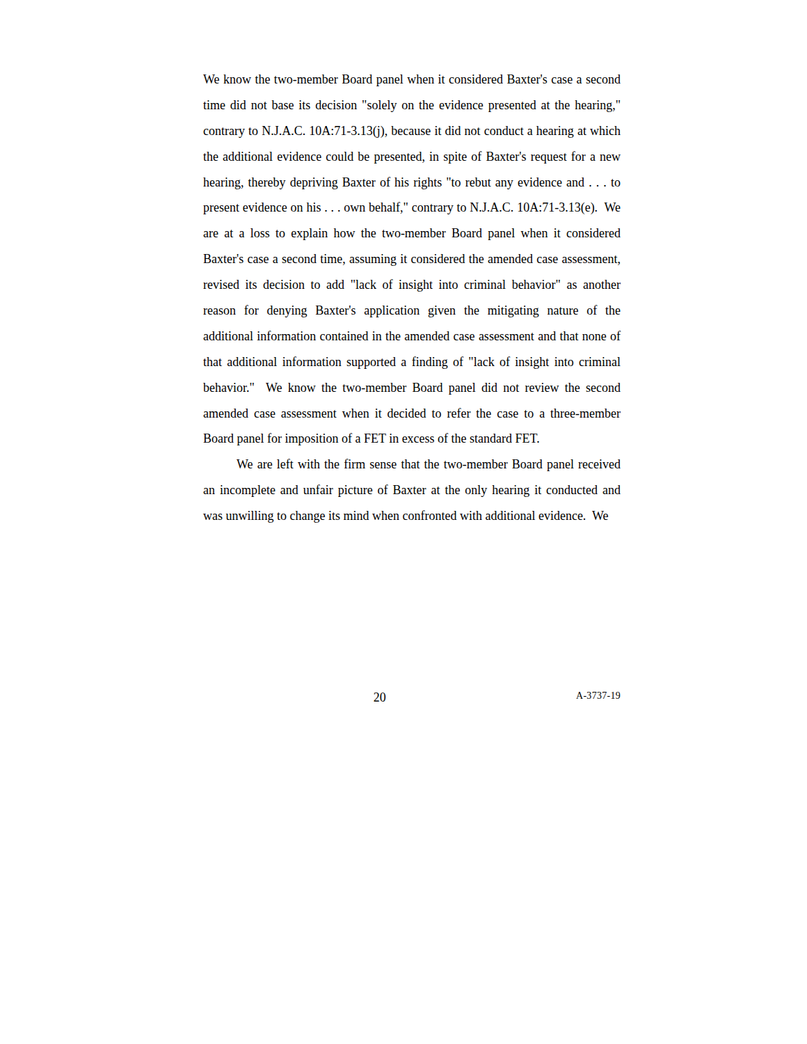We know the two-member Board panel when it considered Baxter's case a second time did not base its decision "solely on the evidence presented at the hearing," contrary to N.J.A.C. 10A:71-3.13(j), because it did not conduct a hearing at which the additional evidence could be presented, in spite of Baxter's request for a new hearing, thereby depriving Baxter of his rights "to rebut any evidence and . . . to present evidence on his . . . own behalf," contrary to N.J.A.C. 10A:71-3.13(e). We are at a loss to explain how the two-member Board panel when it considered Baxter's case a second time, assuming it considered the amended case assessment, revised its decision to add "lack of insight into criminal behavior" as another reason for denying Baxter's application given the mitigating nature of the additional information contained in the amended case assessment and that none of that additional information supported a finding of "lack of insight into criminal behavior." We know the two-member Board panel did not review the second amended case assessment when it decided to refer the case to a three-member Board panel for imposition of a FET in excess of the standard FET.
We are left with the firm sense that the two-member Board panel received an incomplete and unfair picture of Baxter at the only hearing it conducted and was unwilling to change its mind when confronted with additional evidence. We
A-3737-19 20